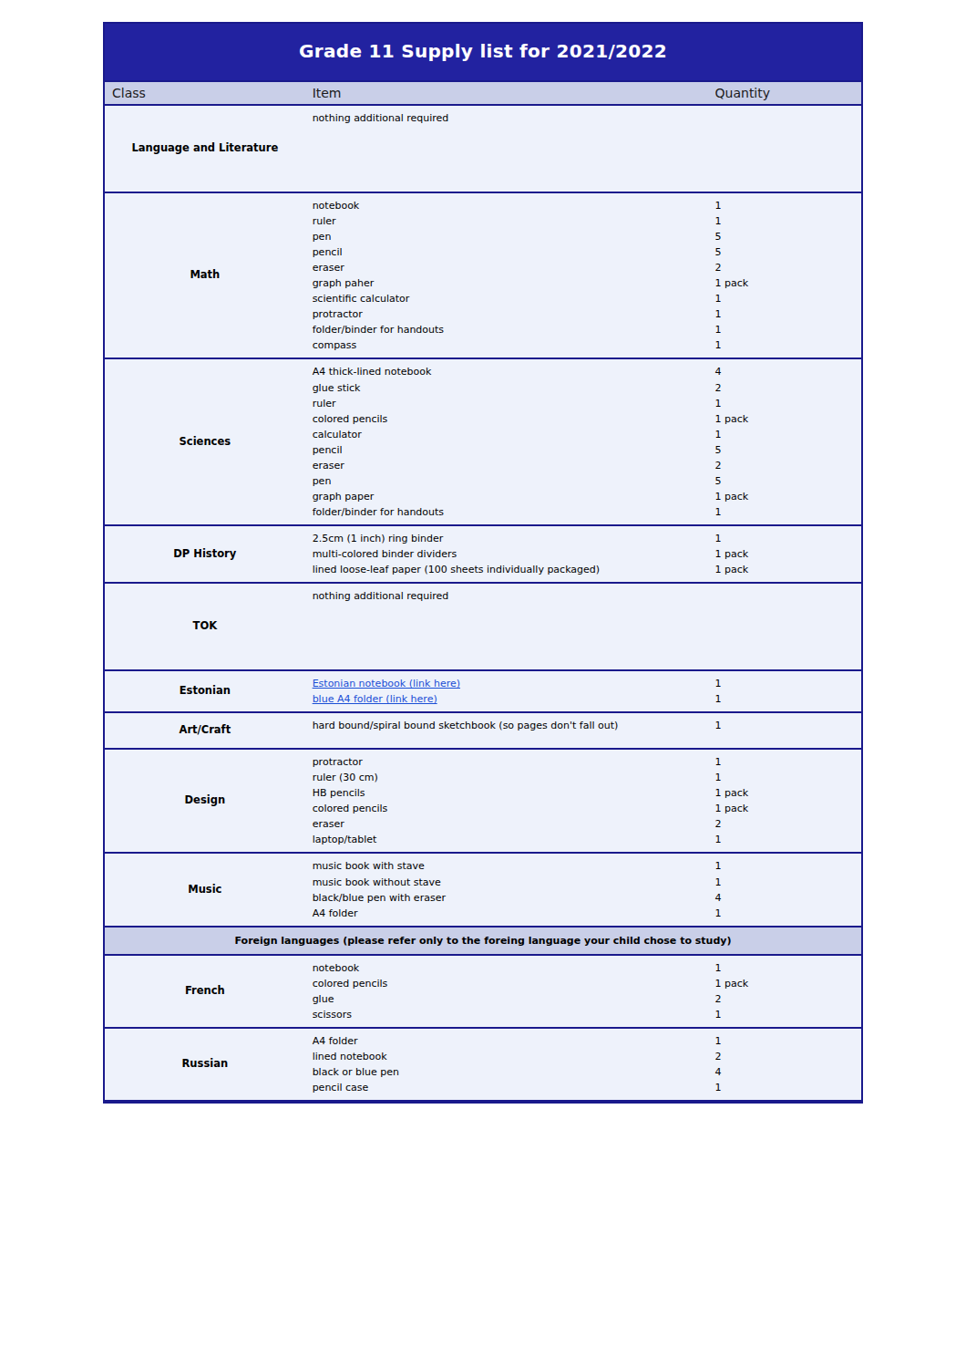Grade 11 Supply list for 2021/2022
| Class | Item | Quantity |
| --- | --- | --- |
| Language and Literature | nothing additional required | |
| Math | notebook ruler pen pencil eraser graph paher scientific calculator protractor folder/binder for handouts compass | 1 1 5 5 2 1 pack 1 1 1 1 |
| Sciences | A4 thick-lined notebook glue stick ruler colored pencils calculator pencil eraser pen graph paper folder/binder for handouts | 4 2 1 1 pack 1 5 2 5 1 pack 1 |
| DP History | 2.5cm (1 inch) ring binder multi-colored binder dividers lined loose-leaf paper (100 sheets individually packaged) | 1 1 pack 1 pack |
| TOK | nothing additional required | |
| Estonian | Estonian notebook (link here) blue A4 folder (link here) | 1 1 |
| Art/Craft | hard bound/spiral bound sketchbook (so pages don't fall out) | 1 |
| Design | protractor ruler (30 cm) HB pencils colored pencils eraser laptop/tablet | 1 1 1 pack 1 pack 2 1 |
| Music | music book with stave music book without stave black/blue pen with eraser A4 folder | 1 1 4 1 |
| Foreign languages (please refer only to the foreing language your child chose to study) |
| French | notebook colored pencils glue scissors | 1 1 pack 2 1 |
| Russian | A4 folder lined notebook black or blue pen pencil case | 1 2 4 1 |